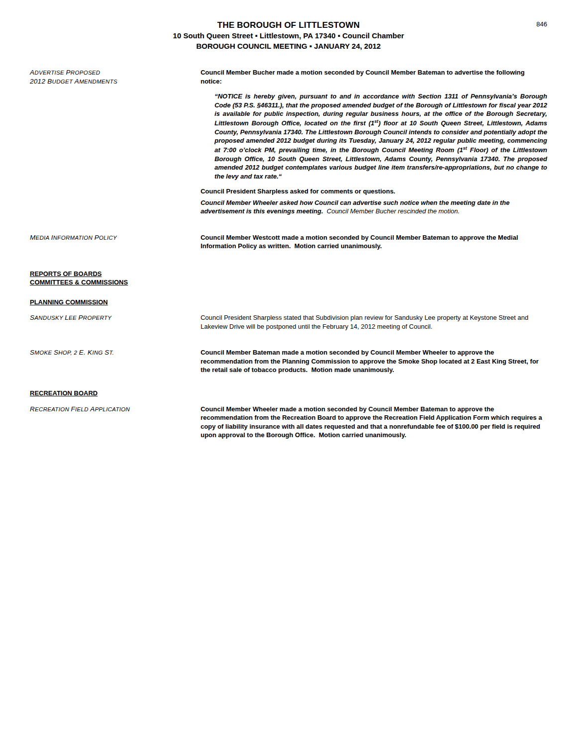846
THE BOROUGH OF LITTLESTOWN
10 South Queen Street ▪ Littlestown, PA 17340 ▪ Council Chamber
BOROUGH COUNCIL MEETING ▪ JANUARY 24, 2012
ADVERTISE PROPOSED
2012 BUDGET AMENDMENTS
Council Member Bucher made a motion seconded by Council Member Bateman to advertise the following notice:
“NOTICE is hereby given, pursuant to and in accordance with Section 1311 of Pennsylvania’s Borough Code (53 P.S. §46311.), that the proposed amended budget of the Borough of Littlestown for fiscal year 2012 is available for public inspection, during regular business hours, at the office of the Borough Secretary, Littlestown Borough Office, located on the first (1st) floor at 10 South Queen Street, Littlestown, Adams County, Pennsylvania 17340. The Littlestown Borough Council intends to consider and potentially adopt the proposed amended 2012 budget during its Tuesday, January 24, 2012 regular public meeting, commencing at 7:00 o’clock PM, prevailing time, in the Borough Council Meeting Room (1st Floor) of the Littlestown Borough Office, 10 South Queen Street, Littlestown, Adams County, Pennsylvania 17340. The proposed amended 2012 budget contemplates various budget line item transfers/re-appropriations, but no change to the levy and tax rate.“
Council President Sharpless asked for comments or questions.
Council Member Wheeler asked how Council can advertise such notice when the meeting date in the advertisement is this evenings meeting. Council Member Bucher rescinded the motion.
MEDIA INFORMATION POLICY
Council Member Westcott made a motion seconded by Council Member Bateman to approve the Medial Information Policy as written. Motion carried unanimously.
REPORTS OF BOARDS
COMMITTEES & COMMISSIONS
PLANNING COMMISSION
SANDUSKY LEE PROPERTY
Council President Sharpless stated that Subdivision plan review for Sandusky Lee property at Keystone Street and Lakeview Drive will be postponed until the February 14, 2012 meeting of Council.
SMOKE SHOP, 2 E. KING ST.
Council Member Bateman made a motion seconded by Council Member Wheeler to approve the recommendation from the Planning Commission to approve the Smoke Shop located at 2 East King Street, for the retail sale of tobacco products. Motion made unanimously.
RECREATION BOARD
RECREATION FIELD APPLICATION
Council Member Wheeler made a motion seconded by Council Member Bateman to approve the recommendation from the Recreation Board to approve the Recreation Field Application Form which requires a copy of liability insurance with all dates requested and that a nonrefundable fee of $100.00 per field is required upon approval to the Borough Office. Motion carried unanimously.